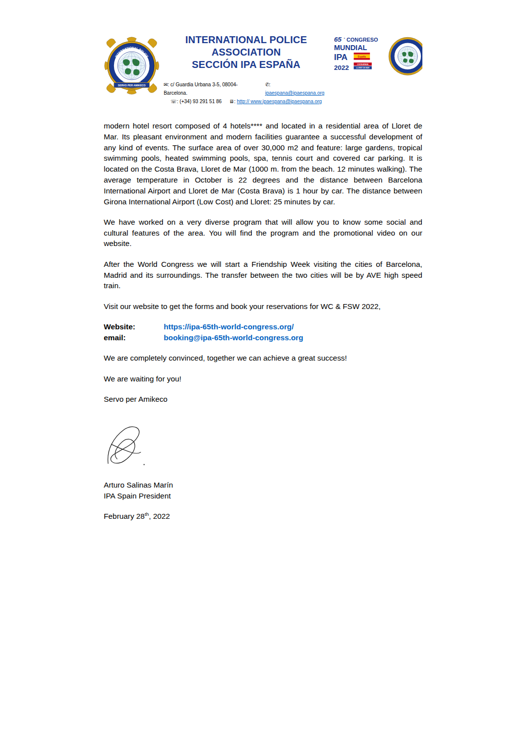INTERNATIONAL POLICE ASSOCIATION SERVO PER AMIKECO
INTERNATIONAL POLICE ASSOCIATION
SECCIÓN IPA ESPAÑA
✉: c/ Guardia Urbana 3-5, 08004-Barcelona. ✆: ipaespana@ipaespana.org
☏: (+34) 93 291 51 86 🖥: http:// www.ipaespana@ipaespana.org
65 º CONGRESO MUNDIAL IPA España 2022 COSTA BRAVA LLORET DE MAR I . P . A . SERVO PER AMIKECO
modern hotel resort composed of 4 hotels**** and located in a residential area of Lloret de Mar. Its pleasant environment and modern facilities guarantee a successful development of any kind of events. The surface area of over 30,000 m2 and feature: large gardens, tropical swimming pools, heated swimming pools, spa, tennis court and covered car parking. It is located on the Costa Brava, Lloret de Mar (1000 m. from the beach. 12 minutes walking). The average temperature in October is 22 degrees and the distance between Barcelona International Airport and Lloret de Mar (Costa Brava) is 1 hour by car. The distance between Girona International Airport (Low Cost) and Lloret: 25 minutes by car.
We have worked on a very diverse program that will allow you to know some social and cultural features of the area. You will find the program and the promotional video on our website.
After the World Congress we will start a Friendship Week visiting the cities of Barcelona, Madrid and its surroundings. The transfer between the two cities will be by AVE high speed train.
Visit our website to get the forms and book your reservations for WC & FSW 2022,
Website: https://ipa-65th-world-congress.org/ email: booking@ipa-65th-world-congress.org
We are completely convinced, together we can achieve a great success!
We are waiting for you!
Servo per Amikeco
Arturo Salinas Marín
IPA Spain President
February 28th, 2022